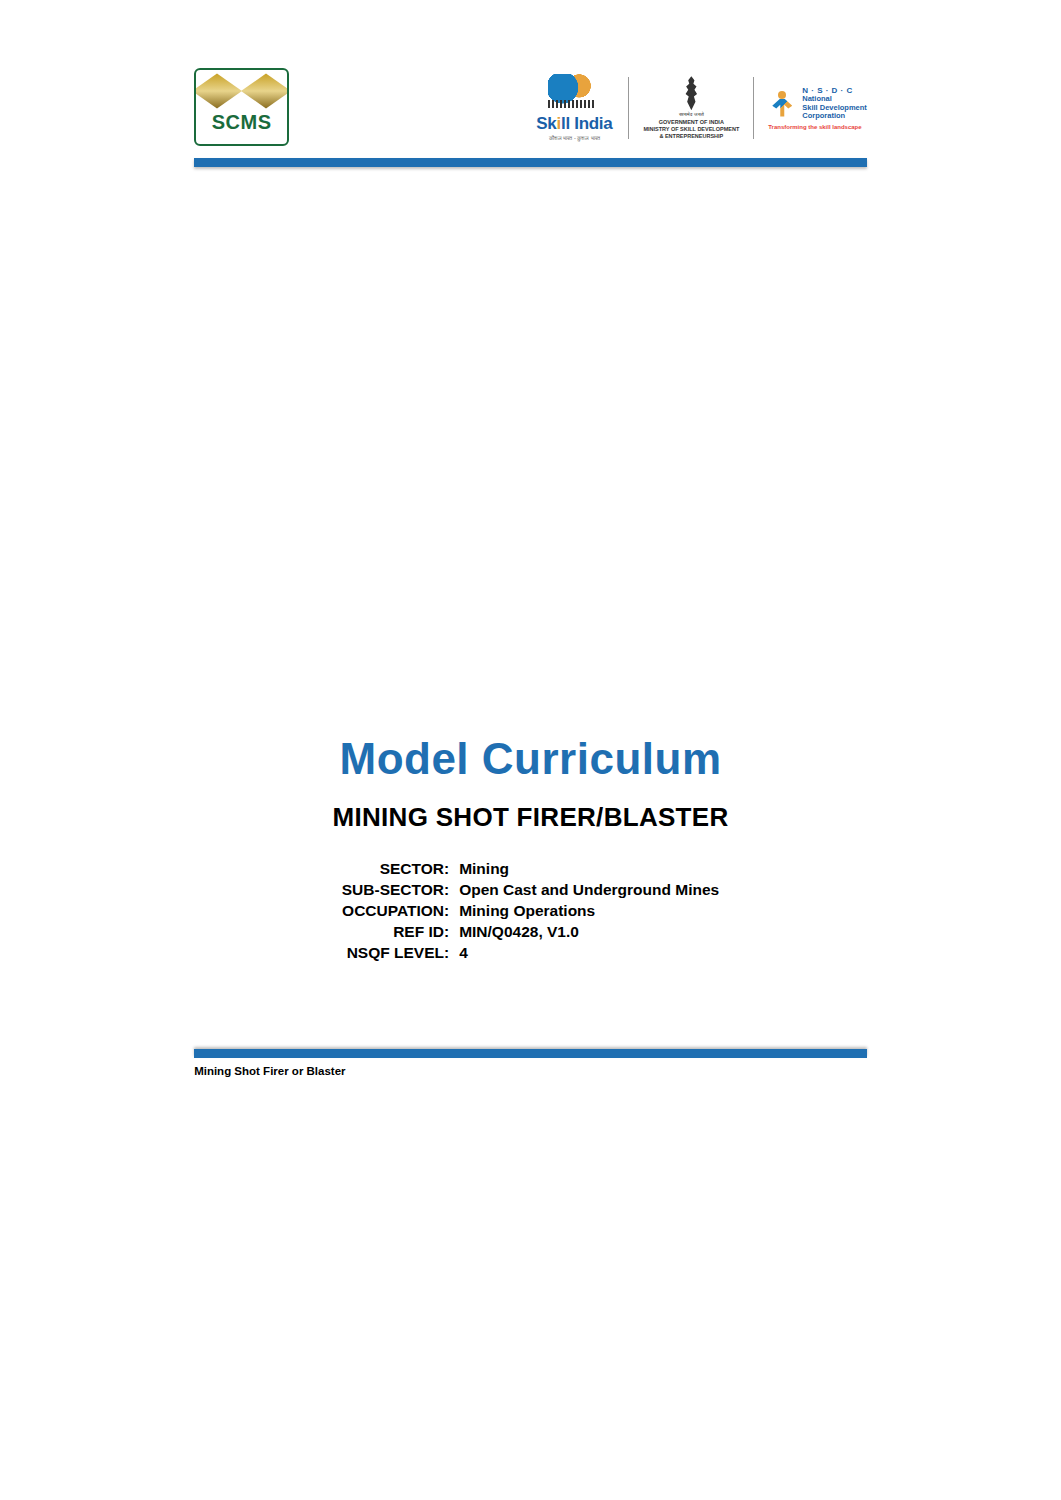SCMS
Skill India
कौशल भारत - कुशल भारत
सत्यमेव जयते
GOVERNMENT OF INDIA
MINISTRY OF SKILL DEVELOPMENT
& ENTREPRENEURSHIP
N · S · D · C
National
Skill Development
Corporation
Transforming the skill landscape
Model Curriculum
MINING SHOT FIRER/BLASTER
| SECTOR: | Mining |
| SUB-SECTOR: | Open Cast and Underground Mines |
| OCCUPATION: | Mining Operations |
| REF ID: | MIN/Q0428, V1.0 |
| NSQF LEVEL: | 4 |
Mining Shot Firer or Blaster